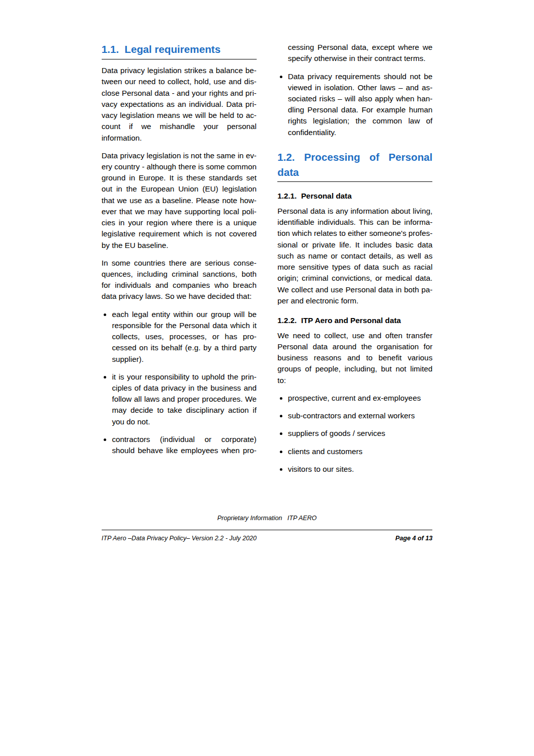1.1. Legal requirements
Data privacy legislation strikes a balance between our need to collect, hold, use and disclose Personal data - and your rights and privacy expectations as an individual. Data privacy legislation means we will be held to account if we mishandle your personal information.
Data privacy legislation is not the same in every country - although there is some common ground in Europe. It is these standards set out in the European Union (EU) legislation that we use as a baseline. Please note however that we may have supporting local policies in your region where there is a unique legislative requirement which is not covered by the EU baseline.
In some countries there are serious consequences, including criminal sanctions, both for individuals and companies who breach data privacy laws. So we have decided that:
each legal entity within our group will be responsible for the Personal data which it collects, uses, processes, or has processed on its behalf (e.g. by a third party supplier).
it is your responsibility to uphold the principles of data privacy in the business and follow all laws and proper procedures. We may decide to take disciplinary action if you do not.
contractors (individual or corporate) should behave like employees when processing Personal data, except where we specify otherwise in their contract terms.
Data privacy requirements should not be viewed in isolation. Other laws – and associated risks – will also apply when handling Personal data. For example human rights legislation; the common law of confidentiality.
1.2. Processing of Personal data
1.2.1. Personal data
Personal data is any information about living, identifiable individuals. This can be information which relates to either someone's professional or private life. It includes basic data such as name or contact details, as well as more sensitive types of data such as racial origin; criminal convictions, or medical data. We collect and use Personal data in both paper and electronic form.
1.2.2. ITP Aero and Personal data
We need to collect, use and often transfer Personal data around the organisation for business reasons and to benefit various groups of people, including, but not limited to:
prospective, current and ex-employees
sub-contractors and external workers
suppliers of goods / services
clients and customers
visitors to our sites.
Proprietary Information ITP AERO
ITP Aero –Data Privacy Policy– Version 2.2 - July 2020 Page 4 of 13